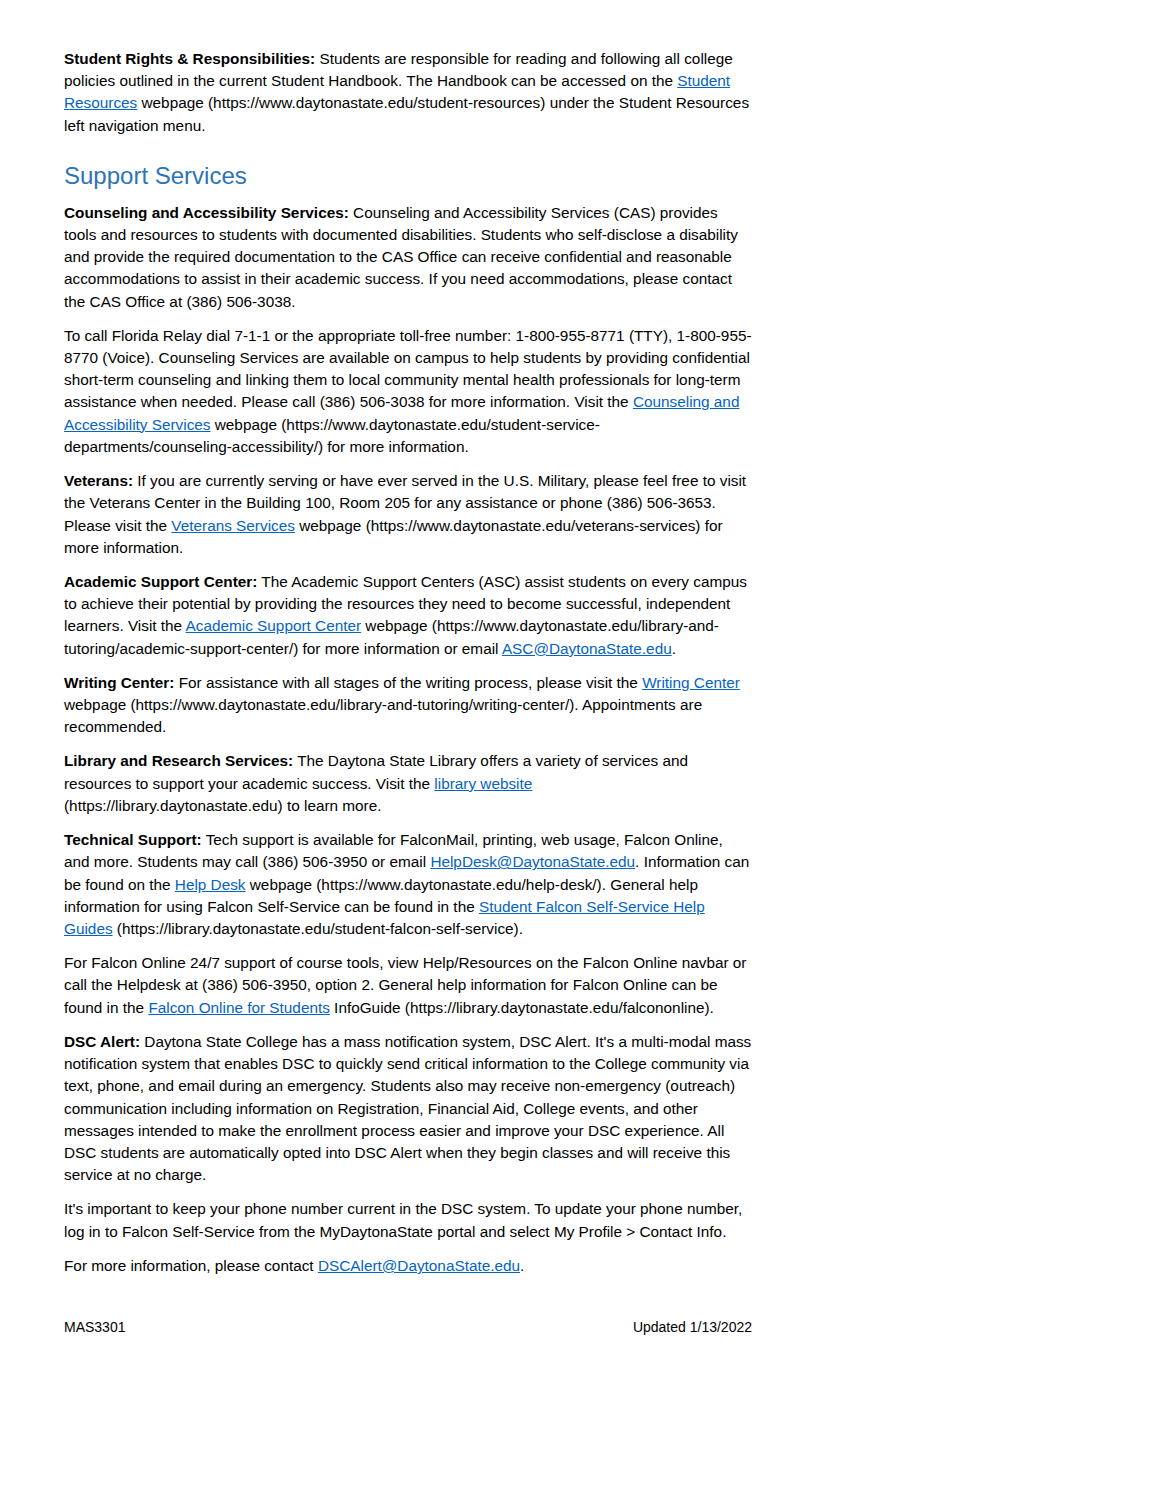Student Rights & Responsibilities: Students are responsible for reading and following all college policies outlined in the current Student Handbook. The Handbook can be accessed on the Student Resources webpage (https://www.daytonastate.edu/student-resources) under the Student Resources left navigation menu.
Support Services
Counseling and Accessibility Services: Counseling and Accessibility Services (CAS) provides tools and resources to students with documented disabilities. Students who self-disclose a disability and provide the required documentation to the CAS Office can receive confidential and reasonable accommodations to assist in their academic success. If you need accommodations, please contact the CAS Office at (386) 506-3038.
To call Florida Relay dial 7-1-1 or the appropriate toll-free number: 1-800-955-8771 (TTY), 1-800-955-8770 (Voice). Counseling Services are available on campus to help students by providing confidential short-term counseling and linking them to local community mental health professionals for long-term assistance when needed. Please call (386) 506-3038 for more information. Visit the Counseling and Accessibility Services webpage (https://www.daytonastate.edu/student-service-departments/counseling-accessibility/) for more information.
Veterans: If you are currently serving or have ever served in the U.S. Military, please feel free to visit the Veterans Center in the Building 100, Room 205 for any assistance or phone (386) 506-3653. Please visit the Veterans Services webpage (https://www.daytonastate.edu/veterans-services) for more information.
Academic Support Center: The Academic Support Centers (ASC) assist students on every campus to achieve their potential by providing the resources they need to become successful, independent learners. Visit the Academic Support Center webpage (https://www.daytonastate.edu/library-and-tutoring/academic-support-center/) for more information or email ASC@DaytonaState.edu.
Writing Center: For assistance with all stages of the writing process, please visit the Writing Center webpage (https://www.daytonastate.edu/library-and-tutoring/writing-center/). Appointments are recommended.
Library and Research Services: The Daytona State Library offers a variety of services and resources to support your academic success. Visit the library website (https://library.daytonastate.edu) to learn more.
Technical Support: Tech support is available for FalconMail, printing, web usage, Falcon Online, and more. Students may call (386) 506-3950 or email HelpDesk@DaytonaState.edu. Information can be found on the Help Desk webpage (https://www.daytonastate.edu/help-desk/). General help information for using Falcon Self-Service can be found in the Student Falcon Self-Service Help Guides (https://library.daytonastate.edu/student-falcon-self-service).
For Falcon Online 24/7 support of course tools, view Help/Resources on the Falcon Online navbar or call the Helpdesk at (386) 506-3950, option 2. General help information for Falcon Online can be found in the Falcon Online for Students InfoGuide (https://library.daytonastate.edu/falcononline).
DSC Alert: Daytona State College has a mass notification system, DSC Alert. It's a multi-modal mass notification system that enables DSC to quickly send critical information to the College community via text, phone, and email during an emergency. Students also may receive non-emergency (outreach) communication including information on Registration, Financial Aid, College events, and other messages intended to make the enrollment process easier and improve your DSC experience. All DSC students are automatically opted into DSC Alert when they begin classes and will receive this service at no charge.
It's important to keep your phone number current in the DSC system. To update your phone number, log in to Falcon Self-Service from the MyDaytonaState portal and select My Profile > Contact Info.
For more information, please contact DSCAlert@DaytonaState.edu.
MAS3301 Updated 1/13/2022